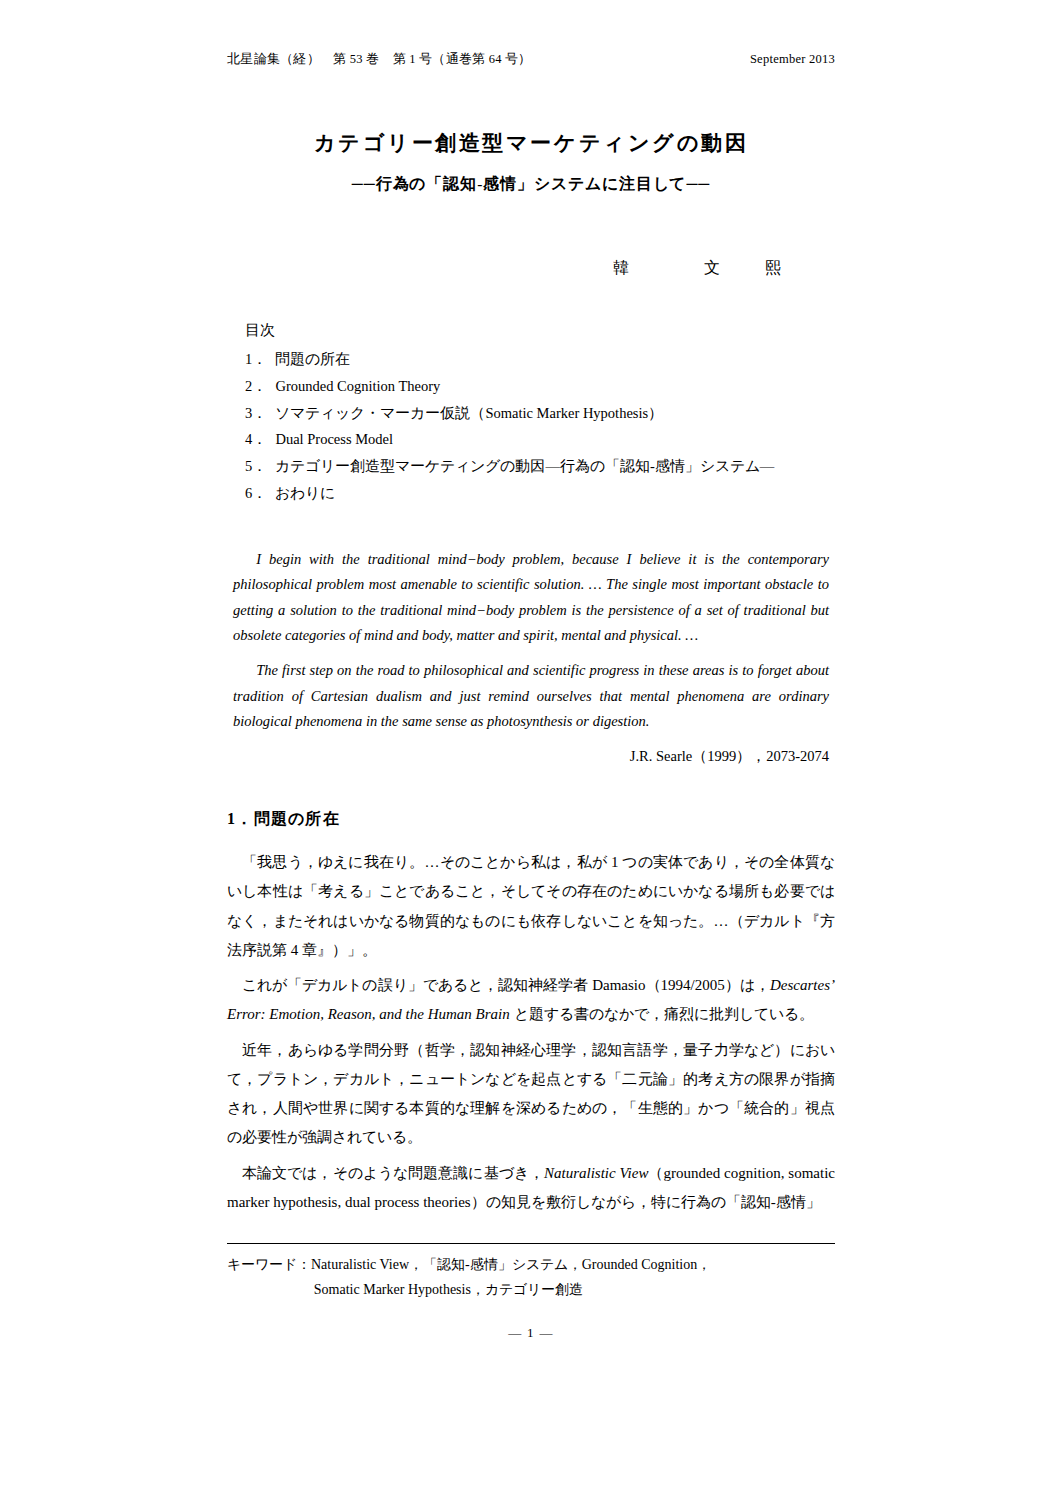北星論集（経）　第 53 巻　第 1 号（通巻第 64 号）
September 2013
カテゴリー創造型マーケティングの動因
──行為の「認知‐感情」システムに注目して──
韓　　文　熙
目次
1．問題の所在
2．Grounded Cognition Theory
3．ソマティック・マーカー仮説（Somatic Marker Hypothesis）
4．Dual Process Model
5．カテゴリー創造型マーケティングの動因―行為の「認知‐感情」システム―
6．おわりに
I begin with the traditional mind−body problem, because I believe it is the contemporary philosophical problem most amenable to scientific solution. … The single most important obstacle to getting a solution to the traditional mind−body problem is the persistence of a set of traditional but obsolete categories of mind and body, matter and spirit, mental and physical. …
The first step on the road to philosophical and scientific progress in these areas is to forget about tradition of Cartesian dualism and just remind ourselves that mental phenomena are ordinary biological phenomena in the same sense as photosynthesis or digestion.
J.R. Searle（1999），2073-2074
1．問題の所在
「我思う，ゆえに我在り。…そのことから私は，私が 1 つの実体であり，その全体質ないし本性は「考える」ことであること，そしてその存在のためにいかなる場所も必要ではなく，またそれはいかなる物質的なものにも依存しないことを知った。…（デカルト『方法序説第 4 章』）」。
これが「デカルトの誤り」であると，認知神経学者 Damasio（1994/2005）は，Descartes’ Error: Emotion, Reason, and the Human Brain と題する書のなかで，痛烈に批判している。
近年，あらゆる学問分野（哲学，認知神経心理学，認知言語学，量子力学など）において，プラトン，デカルト，ニュートンなどを起点とする「二元論」的考え方の限界が指摘され，人間や世界に関する本質的な理解を深めるための，「生態的」かつ「統合的」視点の必要性が強調されている。
本論文では，そのような問題意識に基づき，Naturalistic View（grounded cognition, somatic marker hypothesis, dual process theories）の知見を敷衍しながら，特に行為の「認知‐感情」
キーワード：Naturalistic View，「認知‐感情」システム，Grounded Cognition，
Somatic Marker Hypothesis，カテゴリー創造
― 1 ―